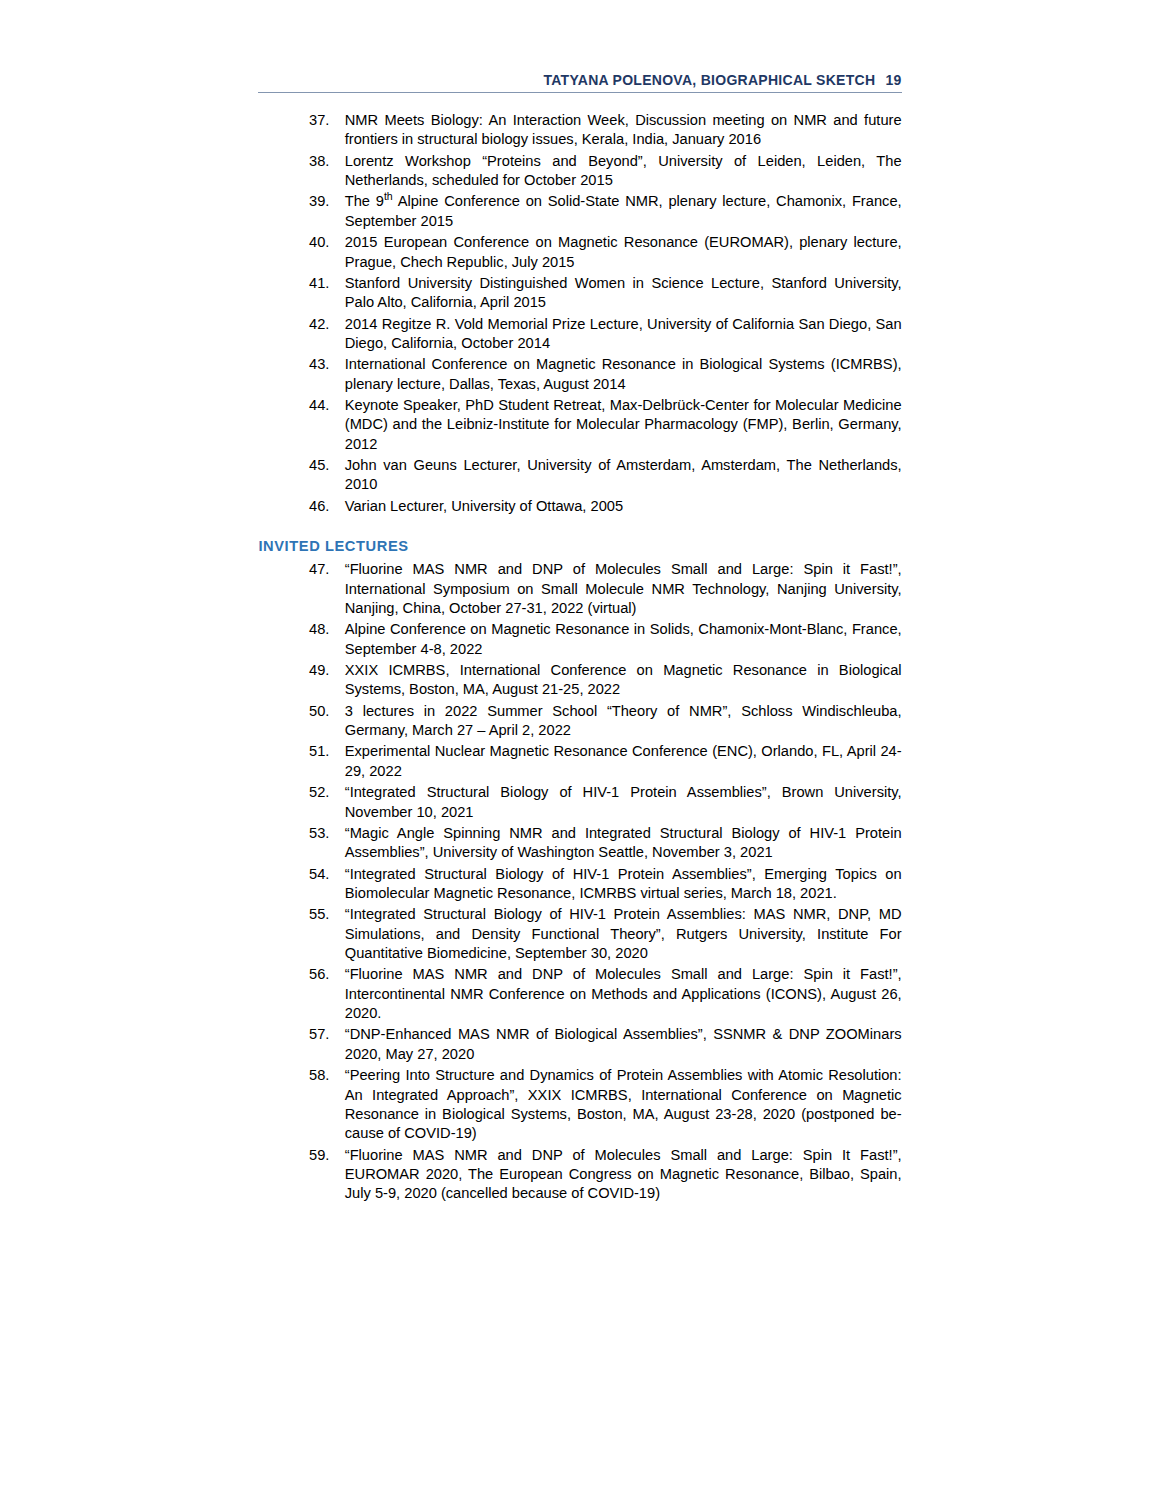TATYANA POLENOVA, BIOGRAPHICAL SKETCH 19
37. NMR Meets Biology: An Interaction Week, Discussion meeting on NMR and future frontiers in structural biology issues, Kerala, India, January 2016
38. Lorentz Workshop “Proteins and Beyond”, University of Leiden, Leiden, The Netherlands, scheduled for October 2015
39. The 9th Alpine Conference on Solid-State NMR, plenary lecture, Chamonix, France, September 2015
40. 2015 European Conference on Magnetic Resonance (EUROMAR), plenary lecture, Prague, Chech Republic, July 2015
41. Stanford University Distinguished Women in Science Lecture, Stanford University, Palo Alto, California, April 2015
42. 2014 Regitze R. Vold Memorial Prize Lecture, University of California San Diego, San Diego, California, October 2014
43. International Conference on Magnetic Resonance in Biological Systems (ICMRBS), plenary lecture, Dallas, Texas, August 2014
44. Keynote Speaker, PhD Student Retreat, Max-Delbrück-Center for Molecular Medicine (MDC) and the Leibniz-Institute for Molecular Pharmacology (FMP), Berlin, Germany, 2012
45. John van Geuns Lecturer, University of Amsterdam, Amsterdam, The Netherlands, 2010
46. Varian Lecturer, University of Ottawa, 2005
Invited Lectures
47.“Fluorine MAS NMR and DNP of Molecules Small and Large: Spin it Fast!”, International Symposium on Small Molecule NMR Technology, Nanjing University, Nanjing, China, October 27-31, 2022 (virtual)
48. Alpine Conference on Magnetic Resonance in Solids, Chamonix-Mont-Blanc, France, September 4-8, 2022
49. XXIX ICMRBS, International Conference on Magnetic Resonance in Biological Systems, Boston, MA, August 21-25, 2022
50. 3 lectures in 2022 Summer School “Theory of NMR”, Schloss Windischleuba, Germany, March 27 – April 2, 2022
51. Experimental Nuclear Magnetic Resonance Conference (ENC), Orlando, FL, April 24-29, 2022
52.“Integrated Structural Biology of HIV-1 Protein Assemblies”, Brown University, November 10, 2021
53.“Magic Angle Spinning NMR and Integrated Structural Biology of HIV-1 Protein Assemblies”, University of Washington Seattle, November 3, 2021
54.“Integrated Structural Biology of HIV-1 Protein Assemblies”, Emerging Topics on Biomolecular Magnetic Resonance, ICMRBS virtual series, March 18, 2021.
55.“Integrated Structural Biology of HIV-1 Protein Assemblies: MAS NMR, DNP, MD Simulations, and Density Functional Theory”, Rutgers University, Institute For Quantitative Biomedicine, September 30, 2020
56.“Fluorine MAS NMR and DNP of Molecules Small and Large: Spin it Fast!”, Intercontinental NMR Conference on Methods and Applications (ICONS), August 26, 2020.
57.“DNP-Enhanced MAS NMR of Biological Assemblies”, SSNMR & DNP ZOOMinars 2020, May 27, 2020
58.“Peering Into Structure and Dynamics of Protein Assemblies with Atomic Resolution: An Integrated Approach”, XXIX ICMRBS, International Conference on Magnetic Resonance in Biological Systems, Boston, MA, August 23-28, 2020 (postponed because of COVID-19)
59.“Fluorine MAS NMR and DNP of Molecules Small and Large: Spin It Fast!”, EUROMAR 2020, The European Congress on Magnetic Resonance, Bilbao, Spain, July 5-9, 2020 (cancelled because of COVID-19)